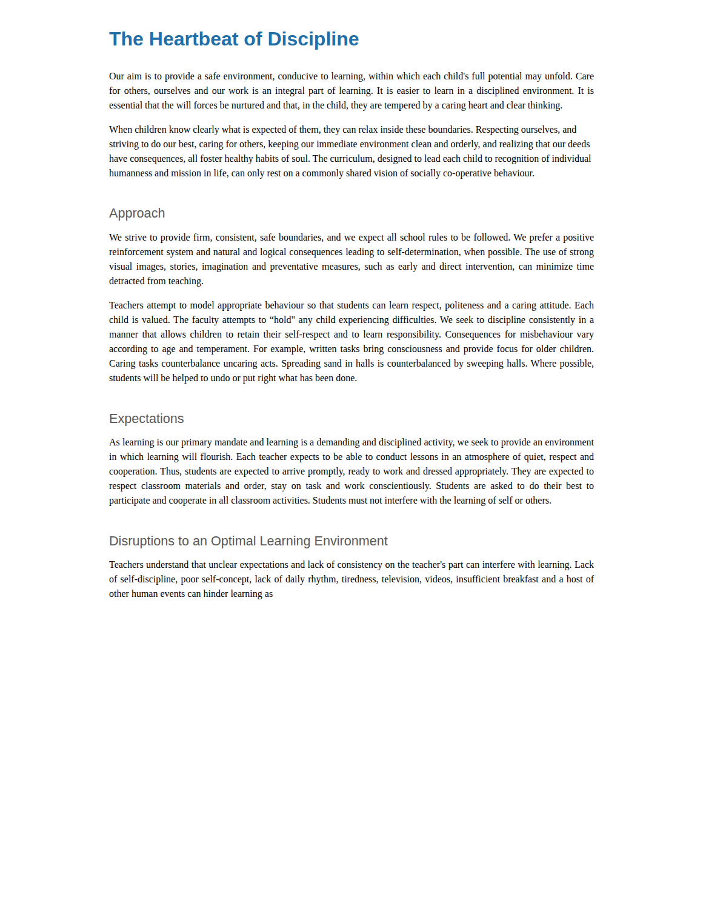The Heartbeat of Discipline
Our aim is to provide a safe environment, conducive to learning, within which each child's full potential may unfold. Care for others, ourselves and our work is an integral part of learning. It is easier to learn in a disciplined environment. It is essential that the will forces be nurtured and that, in the child, they are tempered by a caring heart and clear thinking.
When children know clearly what is expected of them, they can relax inside these boundaries. Respecting ourselves, and striving to do our best, caring for others, keeping our immediate environment clean and orderly, and realizing that our deeds have consequences, all foster healthy habits of soul. The curriculum, designed to lead each child to recognition of individual humanness and mission in life, can only rest on a commonly shared vision of socially co-operative behaviour.
Approach
We strive to provide firm, consistent, safe boundaries, and we expect all school rules to be followed. We prefer a positive reinforcement system and natural and logical consequences leading to self-determination, when possible. The use of strong visual images, stories, imagination and preventative measures, such as early and direct intervention, can minimize time detracted from teaching.
Teachers attempt to model appropriate behaviour so that students can learn respect, politeness and a caring attitude. Each child is valued. The faculty attempts to “hold" any child experiencing difficulties. We seek to discipline consistently in a manner that allows children to retain their self-respect and to learn responsibility. Consequences for misbehaviour vary according to age and temperament. For example, written tasks bring consciousness and provide focus for older children. Caring tasks counterbalance uncaring acts. Spreading sand in halls is counterbalanced by sweeping halls. Where possible, students will be helped to undo or put right what has been done.
Expectations
As learning is our primary mandate and learning is a demanding and disciplined activity, we seek to provide an environment in which learning will flourish. Each teacher expects to be able to conduct lessons in an atmosphere of quiet, respect and cooperation. Thus, students are expected to arrive promptly, ready to work and dressed appropriately. They are expected to respect classroom materials and order, stay on task and work conscientiously. Students are asked to do their best to participate and cooperate in all classroom activities. Students must not interfere with the learning of self or others.
Disruptions to an Optimal Learning Environment
Teachers understand that unclear expectations and lack of consistency on the teacher's part can interfere with learning. Lack of self-discipline, poor self-concept, lack of daily rhythm, tiredness, television, videos, insufficient breakfast and a host of other human events can hinder learning as